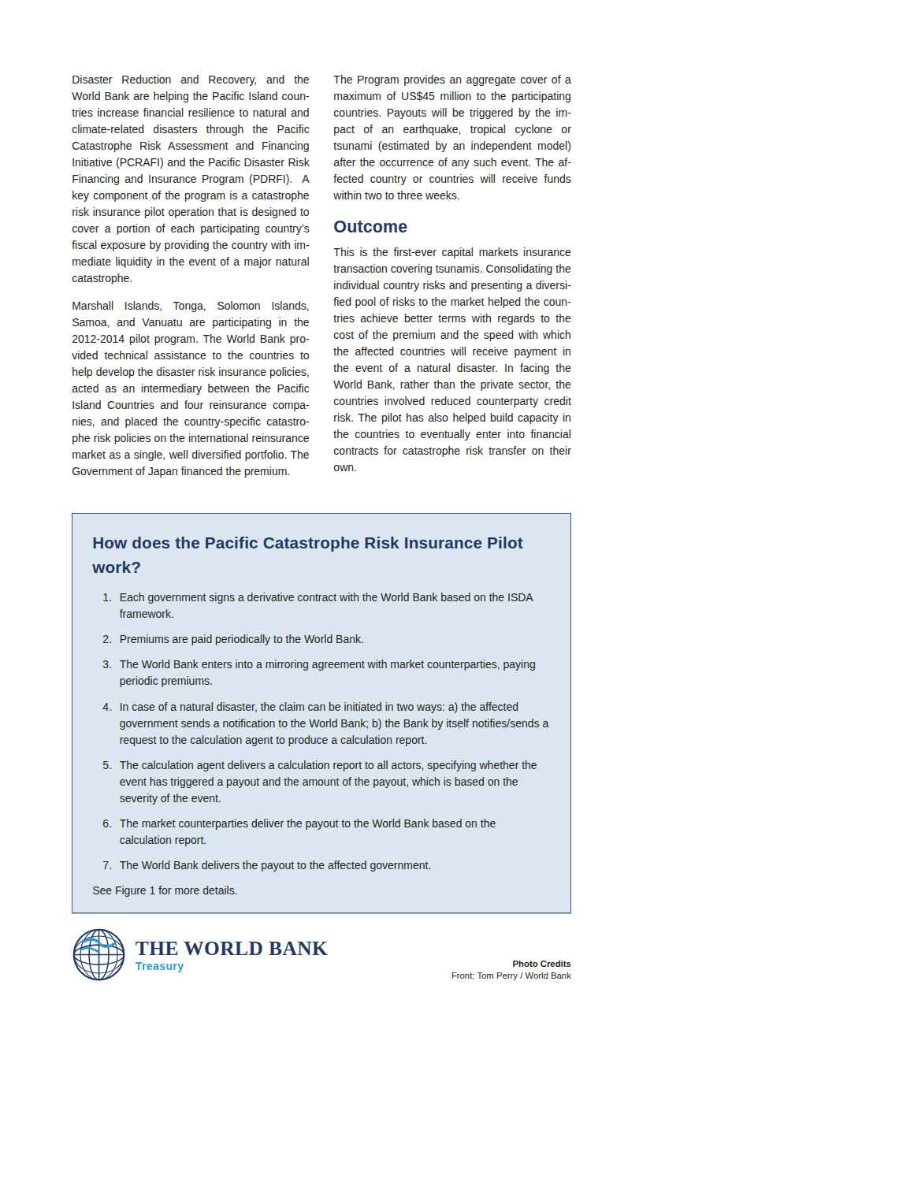Disaster Reduction and Recovery, and the World Bank are helping the Pacific Island countries increase financial resilience to natural and climate-related disasters through the Pacific Catastrophe Risk Assessment and Financing Initiative (PCRAFI) and the Pacific Disaster Risk Financing and Insurance Program (PDRFI). A key component of the program is a catastrophe risk insurance pilot operation that is designed to cover a portion of each participating country’s fiscal exposure by providing the country with immediate liquidity in the event of a major natural catastrophe.
Marshall Islands, Tonga, Solomon Islands, Samoa, and Vanuatu are participating in the 2012-2014 pilot program. The World Bank provided technical assistance to the countries to help develop the disaster risk insurance policies, acted as an intermediary between the Pacific Island Countries and four reinsurance companies, and placed the country-specific catastrophe risk policies on the international reinsurance market as a single, well diversified portfolio. The Government of Japan financed the premium.
The Program provides an aggregate cover of a maximum of US$45 million to the participating countries. Payouts will be triggered by the impact of an earthquake, tropical cyclone or tsunami (estimated by an independent model) after the occurrence of any such event. The affected country or countries will receive funds within two to three weeks.
Outcome
This is the first-ever capital markets insurance transaction covering tsunamis. Consolidating the individual country risks and presenting a diversified pool of risks to the market helped the countries achieve better terms with regards to the cost of the premium and the speed with which the affected countries will receive payment in the event of a natural disaster. In facing the World Bank, rather than the private sector, the countries involved reduced counterparty credit risk. The pilot has also helped build capacity in the countries to eventually enter into financial contracts for catastrophe risk transfer on their own.
How does the Pacific Catastrophe Risk Insurance Pilot work?
Each government signs a derivative contract with the World Bank based on the ISDA framework.
Premiums are paid periodically to the World Bank.
The World Bank enters into a mirroring agreement with market counterparties, paying periodic premiums.
In case of a natural disaster, the claim can be initiated in two ways: a) the affected government sends a notification to the World Bank; b) the Bank by itself notifies/sends a request to the calculation agent to produce a calculation report.
The calculation agent delivers a calculation report to all actors, specifying whether the event has triggered a payout and the amount of the payout, which is based on the severity of the event.
The market counterparties deliver the payout to the World Bank based on the calculation report.
The World Bank delivers the payout to the affected government.
See Figure 1 for more details.
THE WORLD BANK
Treasury
Photo Credits
Front: Tom Perry / World Bank